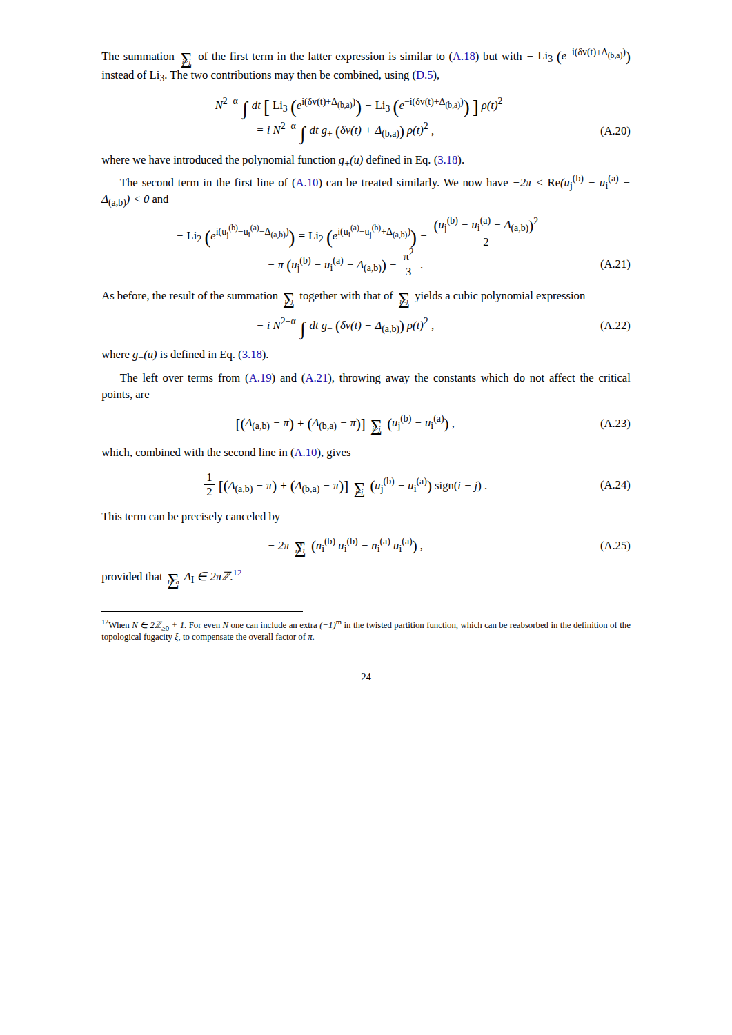The summation ∑i>j of the first term in the latter expression is similar to (A.18) but with − Li3 (e−i(δv(t)+Δ(b,a))) instead of Li3. The two contributions may then be combined, using (D.5),
N2−α ∫ dt [ Li3 (ei(δv(t)+Δ(b,a))) − Li3 (e−i(δv(t)+Δ(b,a))) ] ρ(t)2
= i N2−α ∫ dt g+ (δv(t) + Δ(b,a)) ρ(t)2 ,
(A.20)
where we have introduced the polynomial function g+(u) defined in Eq. (3.18).
The second term in the first line of (A.10) can be treated similarly. We now have −2π < Re(uj(b) − ui(a) − Δ(a,b)) < 0 and
− Li2 (ei(uj(b)−ui(a)−Δ(a,b))) = Li2 (ei(ui(a)−uj(b)+Δ(a,b))) − (uj(b) − ui(a) − Δ(a,b))2 2
− π (uj(b) − ui(a) − Δ(a,b)) − π23 .
(A.21)
As before, the result of the summation ∑i>j together with that of ∑i<j yields a cubic polynomial expression
− i N2−α ∫ dt g− (δv(t) − Δ(a,b)) ρ(t)2 ,
(A.22)
where g−(u) is defined in Eq. (3.18).
The left over terms from (A.19) and (A.21), throwing away the constants which do not affect the critical points, are
[(Δ(a,b) − π) + (Δ(b,a) − π)] ∑i>j (uj(b) − ui(a)) ,
(A.23)
which, combined with the second line in (A.10), gives
12 [(Δ(a,b) − π) + (Δ(b,a) − π)] ∑i≠j (uj(b) − ui(a)) sign(i − j) .
(A.24)
This term can be precisely canceled by
− 2π ∑Ni=1 (ni(b) ui(b) − ni(a) ui(a)) ,
(A.25)
provided that ∑I∈a ΔI ∈ 2πℤ.12
12 When N ∈ 2ℤ≥0 + 1. For even N one can include an extra (−1)m in the twisted partition function, which can be reabsorbed in the definition of the topological fugacity ξ, to compensate the overall factor of π.
– 24 –